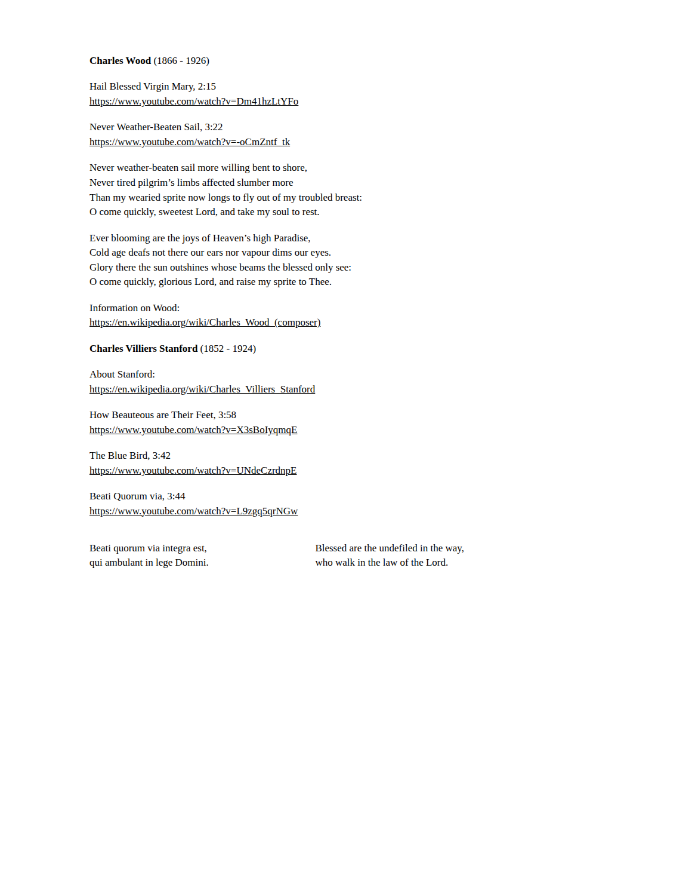Charles Wood (1866 - 1926)
Hail Blessed Virgin Mary, 2:15
https://www.youtube.com/watch?v=Dm41hzLtYFo
Never Weather-Beaten Sail, 3:22
https://www.youtube.com/watch?v=-oCmZntf_tk
Never weather-beaten sail more willing bent to shore,
Never tired pilgrim’s limbs affected slumber more
Than my wearied sprite now longs to fly out of my troubled breast:
O come quickly, sweetest Lord, and take my soul to rest.
Ever blooming are the joys of Heaven’s high Paradise,
Cold age deafs not there our ears nor vapour dims our eyes.
Glory there the sun outshines whose beams the blessed only see:
O come quickly, glorious Lord, and raise my sprite to Thee.
Information on Wood:
https://en.wikipedia.org/wiki/Charles_Wood_(composer)
Charles Villiers Stanford (1852 - 1924)
About Stanford:
https://en.wikipedia.org/wiki/Charles_Villiers_Stanford
How Beauteous are Their Feet, 3:58
https://www.youtube.com/watch?v=X3sBoIyqmqE
The Blue Bird, 3:42
https://www.youtube.com/watch?v=UNdeCzrdnpE
Beati Quorum via, 3:44
https://www.youtube.com/watch?v=L9zgq5qrNGw
| Beati quorum via integra est, qui ambulant in lege Domini. | Blessed are the undefiled in the way, who walk in the law of the Lord. |